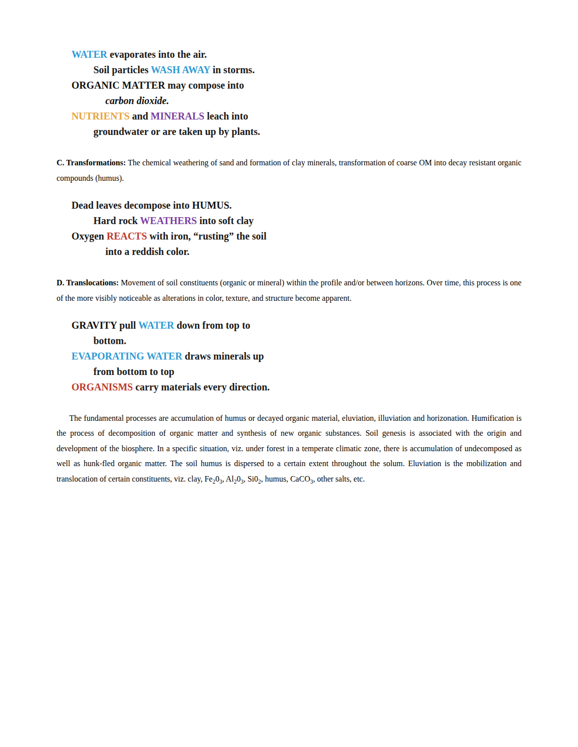WATER evaporates into the air.
Soil particles WASH AWAY in storms. ORGANIC MATTER may compose into
carbon dioxide. NUTRIENTS and MINERALS leach into
groundwater or are taken up by plants.
C. Transformations: The chemical weathering of sand and formation of clay minerals, transformation of coarse OM into decay resistant organic compounds (humus).
Dead leaves decompose into HUMUS.
Hard rock WEATHERS into soft clay Oxygen REACTS with iron, “rusting” the soil
into a reddish color.
D. Translocations: Movement of soil constituents (organic or mineral) within the profile and/or between horizons. Over time, this process is one of the more visibly noticeable as alterations in color, texture, and structure become apparent.
GRAVITY pull WATER down from top to
bottom. EVAPORATING WATER draws minerals up
from bottom to top ORGANISMS carry materials every direction.
The fundamental processes are accumulation of humus or decayed organic material, eluviation, illuviation and horizonation. Humification is the process of decomposition of organic matter and synthesis of new organic substances. Soil genesis is associated with the origin and development of the biosphere. In a specific situation, viz. under forest in a temperate climatic zone, there is accumulation of undecomposed as well as hunk-fled organic matter. The soil humus is dispersed to a certain extent throughout the solum. Eluviation is the mobilization and translocation of certain constituents, viz. clay, Fe203, Al203, Si02, humus, CaCO3, other salts, etc.